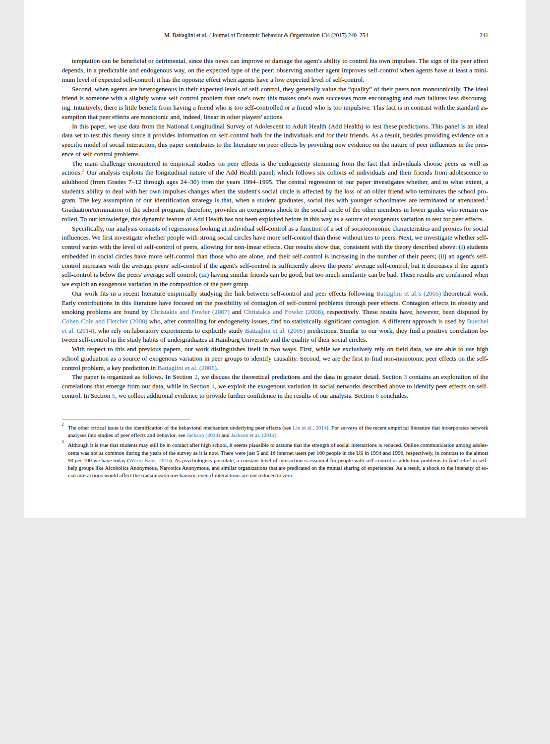M. Battaglini et al. / Journal of Economic Behavior & Organization 134 (2017) 240–254 241
temptation can be beneficial or detrimental, since this news can improve or damage the agent's ability to control his own impulses. The sign of the peer effect depends, in a predictable and endogenous way, on the expected type of the peer: observing another agent improves self-control when agents have at least a minimum level of expected self-control; it has the opposite effect when agents have a low expected level of self-control.
Second, when agents are heterogeneous in their expected levels of self-control, they generally value the “quality” of their peers non-monotonically. The ideal friend is someone with a slightly worse self-control problem than one's own: this makes one's own successes more encouraging and own failures less discouraging. Intuitively, there is little benefit from having a friend who is too self-controlled or a friend who is too impulsive. This fact is in contrast with the standard assumption that peer effects are monotonic and, indeed, linear in other players' actions.
In this paper, we use data from the National Longitudinal Survey of Adolescent to Adult Health (Add Health) to test these predictions. This panel is an ideal data set to test this theory since it provides information on self-control both for the individuals and for their friends. As a result, besides providing evidence on a specific model of social interaction, this paper contributes to the literature on peer effects by providing new evidence on the nature of peer influences in the presence of self-control problems.
The main challenge encountered in empirical studies on peer effects is the endogeneity stemming from the fact that individuals choose peers as well as actions.2 Our analysis exploits the longitudinal nature of the Add Health panel, which follows six cohorts of individuals and their friends from adolescence to adulthood (from Grades 7–12 through ages 24–30) from the years 1994–1995. The central regression of our paper investigates whether, and to what extent, a student's ability to deal with her own impulses changes when the student's social circle is affected by the loss of an older friend who terminates the school program. The key assumption of our identification strategy is that, when a student graduates, social ties with younger schoolmates are terminated or attenuated.3 Graduation/termination of the school program, therefore, provides an exogenous shock to the social circle of the other members in lower grades who remain enrolled. To our knowledge, this dynamic feature of Add Health has not been exploited before in this way as a source of exogenous variation to test for peer effects.
Specifically, our analysis consists of regressions looking at individual self-control as a function of a set of socioeconomic characteristics and proxies for social influences. We first investigate whether people with strong social circles have more self-control than those without ties to peers. Next, we investigate whether self-control varies with the level of self-control of peers, allowing for non-linear effects. Our results show that, consistent with the theory described above: (i) students embedded in social circles have more self-control than those who are alone, and their self-control is increasing in the number of their peers; (ii) an agent's self-control increases with the average peers' self-control if the agent's self-control is sufficiently above the peers' average self-control, but it decreases if the agent's self-control is below the peers' average self control; (iii) having similar friends can be good, but too much similarity can be bad. These results are confirmed when we exploit an exogenous variation in the composition of the peer group.
Our work fits in a recent literature empirically studying the link between self-control and peer effects following Battaglini et al.'s (2005) theoretical work. Early contributions in this literature have focused on the possibility of contagion of self-control problems through peer effects. Contagion effects in obesity and smoking problems are found by Christakis and Fowler (2007) and Christakis and Fowler (2008), respectively. These results have, however, been disputed by Cohen-Cole and Fletcher (2008) who, after controlling for endogeneity issues, find no statistically significant contagion. A different approach is used by Buechel et al. (2014), who rely on laboratory experiments to explicitly study Battaglini et al. (2005) predictions. Similar to our work, they find a positive correlation between self-control in the study habits of undergraduates at Hamburg University and the quality of their social circles.
With respect to this and previous papers, our work distinguishes itself in two ways. First, while we exclusively rely on field data, we are able to use high school graduation as a source of exogenous variation in peer groups to identify causality. Second, we are the first to find non-monotonic peer effects on the self-control problem, a key prediction in Battaglini et al. (2005).
The paper is organized as follows. In Section 2, we discuss the theoretical predictions and the data in greater detail. Section 3 contains an exploration of the correlations that emerge from our data, while in Section 4, we exploit the exogenous variation in social networks described above to identify peer effects on self-control. In Section 5, we collect additional evidence to provide further confidence in the results of our analysis. Section 6 concludes.
2 The other critical issue is the identification of the behavioral mechanism underlying peer effects (see Liu et al., 2014). For surveys of the recent empirical literature that incorporates network analyses into studies of peer effects and behavior, see Jackson (2014) and Jackson et al. (2014).
3 Although it is true that students may still be in contact after high school, it seems plausible to assume that the strength of social interactions is reduced. Online communication among adolescents was not as common during the years of the survey as it is now. There were just 5 and 16 internet users per 100 people in the US in 1994 and 1996, respectively, in contrast to the almost 90 per 100 we have today (World Bank, 2016). As psychologists postulate, a constant level of interaction is essential for people with self-control or addiction problems to find relief in self-help groups like Alcoholics Anonymous, Narcotics Anonymous, and similar organizations that are predicated on the mutual sharing of experiences. As a result, a shock to the intensity of social interactions would affect the transmission mechanism, even if interactions are not reduced to zero.